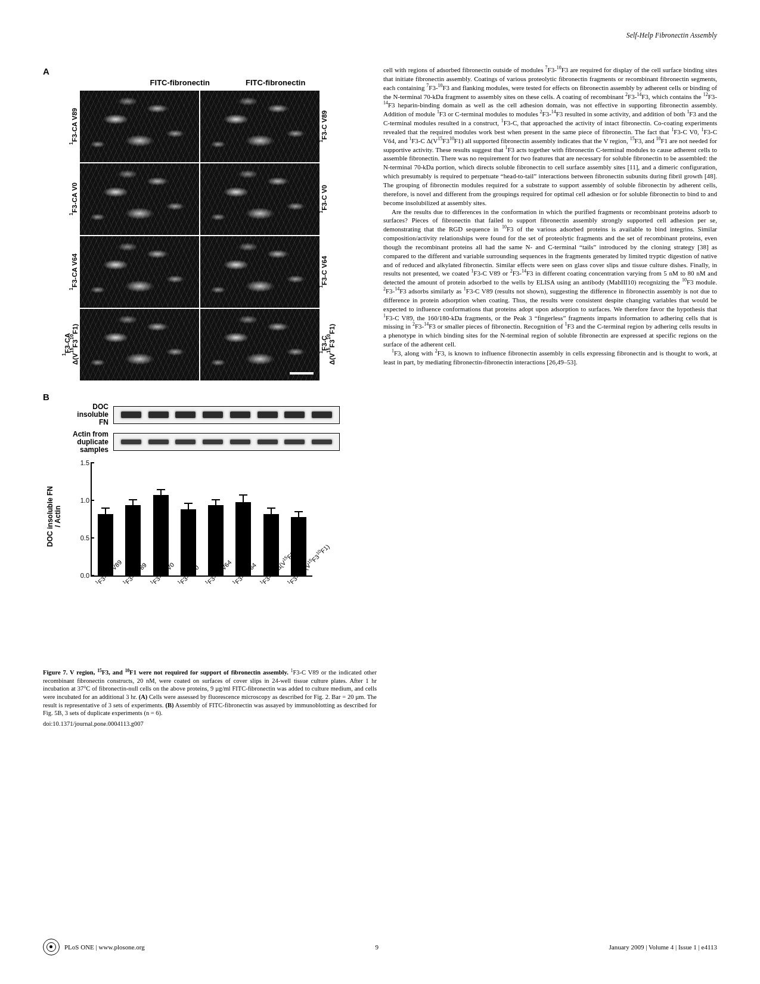Self-Help Fibronectin Assembly
A
FITC-fibronectin FITC-fibronectin
1F3-CA V89
1F3-C V89
1F3-CA V0
1F3-C V0
1F3-CA V64
1F3-C V64
1F3-CA
Δ(V15F310F1)
1F3-C
Δ(V15F310F1)
B
DOC
insoluble
FN
Actin from
duplicate
samples
DOC insoluble FN
/ Actin
0.0
0.5
1.0
1.5
1F3-CA V89
1F3-C V89
1F3-CA V0
1F3-C V0
1F3-CA V64
1F3-C V64
1F3-CA Δ(V15F310F1)
1F3-C Δ(V15F310F1)
Figure 7. V region, 15F3, and 10F1 were not required for support of fibronectin assembly. 1F3-C V89 or the indicated other recombinant fibronectin constructs, 20 nM, were coated on surfaces of cover slips in 24-well tissue culture plates. After 1 hr incubation at 37°C of fibronectin-null cells on the above proteins, 9 µg/ml FITC-fibronectin was added to culture medium, and cells were incubated for an additional 3 hr. (A) Cells were assessed by fluorescence microscopy as described for Fig. 2. Bar = 20 µm. The result is representative of 3 sets of experiments. (B) Assembly of FITC-fibronectin was assayed by immunoblotting as described for Fig. 5B, 3 sets of duplicate experiments (n = 6).
doi:10.1371/journal.pone.0004113.g007
cell with regions of adsorbed fibronectin outside of modules 7F3-10F3 are required for display of the cell surface binding sites that initiate fibronectin assembly. Coatings of various proteolytic fibronectin fragments or recombinant fibronectin segments, each containing 7F3-10F3 and flanking modules, were tested for effects on fibronectin assembly by adherent cells or binding of the N-terminal 70-kDa fragment to assembly sites on these cells. A coating of recombinant 2F3-14F3, which contains the 12F3-14F3 heparin-binding domain as well as the cell adhesion domain, was not effective in supporting fibronectin assembly. Addition of module 1F3 or C-terminal modules to modules 2F3-14F3 resulted in some activity, and addition of both 1F3 and the C-terminal modules resulted in a construct, 1F3-C, that approached the activity of intact fibronectin. Co-coating experiments revealed that the required modules work best when present in the same piece of fibronectin. The fact that 1F3-C V0, 1F3-C V64, and 1F3-C Δ(V15F310F1) all supported fibronectin assembly indicates that the V region, 15F3, and 10F1 are not needed for supportive activity. These results suggest that 1F3 acts together with fibronectin C-terminal modules to cause adherent cells to assemble fibronectin. There was no requirement for two features that are necessary for soluble fibronectin to be assembled: the N-terminal 70-kDa portion, which directs soluble fibronectin to cell surface assembly sites [11], and a dimeric configuration, which presumably is required to perpetuate “head-to-tail” interactions between fibronectin subunits during fibril growth [48]. The grouping of fibronectin modules required for a substrate to support assembly of soluble fibronectin by adherent cells, therefore, is novel and different from the groupings required for optimal cell adhesion or for soluble fibronectin to bind to and become insolubilized at assembly sites.
Are the results due to differences in the conformation in which the purified fragments or recombinant proteins adsorb to surfaces? Pieces of fibronectin that failed to support fibronectin assembly strongly supported cell adhesion per se, demonstrating that the RGD sequence in 10F3 of the various adsorbed proteins is available to bind integrins. Similar composition/activity relationships were found for the set of proteolytic fragments and the set of recombinant proteins, even though the recombinant proteins all had the same N- and C-terminal “tails” introduced by the cloning strategy [38] as compared to the different and variable surrounding sequences in the fragments generated by limited tryptic digestion of native and of reduced and alkylated fibronectin. Similar effects were seen on glass cover slips and tissue culture dishes. Finally, in results not presented, we coated 1F3-C V89 or 2F3-14F3 in different coating concentration varying from 5 nM to 80 nM and detected the amount of protein adsorbed to the wells by ELISA using an antibody (MabIII10) recognizing the 10F3 module. 2F3-14F3 adsorbs similarly as 1F3-C V89 (results not shown), suggesting the difference in fibronectin assembly is not due to difference in protein adsorption when coating. Thus, the results were consistent despite changing variables that would be expected to influence conformations that proteins adopt upon adsorption to surfaces. We therefore favor the hypothesis that 1F3-C V89, the 160/180-kDa fragments, or the Peak 3 “fingerless” fragments imparts information to adhering cells that is missing in 2F3-14F3 or smaller pieces of fibronectin. Recognition of 1F3 and the C-terminal region by adhering cells results in a phenotype in which binding sites for the N-terminal region of soluble fibronectin are expressed at specific regions on the surface of the adherent cell.
1F3, along with 2F3, is known to influence fibronectin assembly in cells expressing fibronectin and is thought to work, at least in part, by mediating fibronectin-fibronectin interactions [26,49–53].
PLoS ONE | www.plosone.org
9
January 2009 | Volume 4 | Issue 1 | e4113